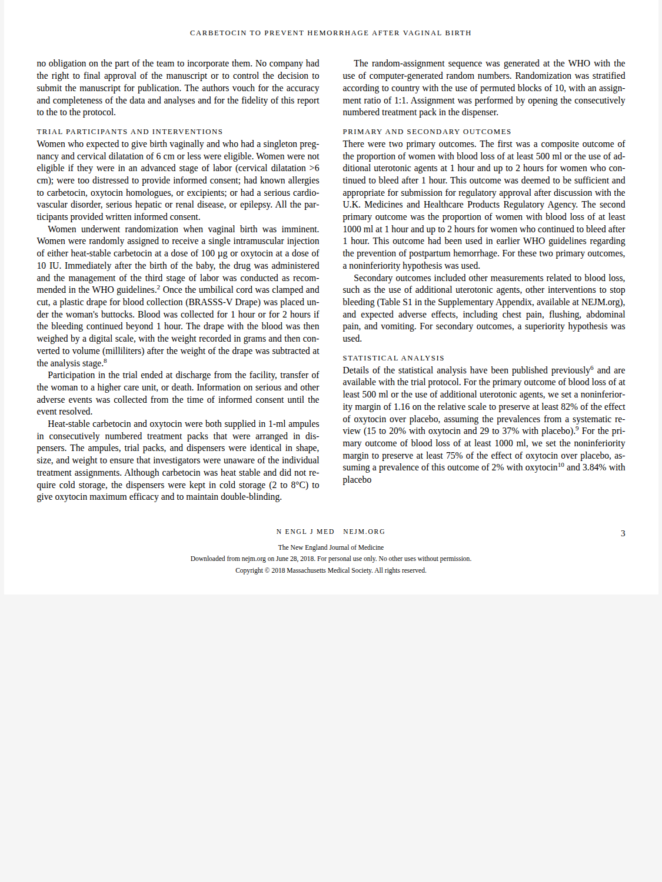Carbetocin to Prevent Hemorrhage after Vaginal Birth
no obligation on the part of the team to incorporate them. No company had the right to final approval of the manuscript or to control the decision to submit the manuscript for publication. The authors vouch for the accuracy and completeness of the data and analyses and for the fidelity of this report to the to the protocol.
Trial Participants and Interventions
Women who expected to give birth vaginally and who had a singleton pregnancy and cervical dilatation of 6 cm or less were eligible. Women were not eligible if they were in an advanced stage of labor (cervical dilatation >6 cm); were too distressed to provide informed consent; had known allergies to carbetocin, oxytocin homologues, or excipients; or had a serious cardiovascular disorder, serious hepatic or renal disease, or epilepsy. All the participants provided written informed consent.
Women underwent randomization when vaginal birth was imminent. Women were randomly assigned to receive a single intramuscular injection of either heat-stable carbetocin at a dose of 100 µg or oxytocin at a dose of 10 IU. Immediately after the birth of the baby, the drug was administered and the management of the third stage of labor was conducted as recommended in the WHO guidelines.2 Once the umbilical cord was clamped and cut, a plastic drape for blood collection (BRASSS-V Drape) was placed under the woman's buttocks. Blood was collected for 1 hour or for 2 hours if the bleeding continued beyond 1 hour. The drape with the blood was then weighed by a digital scale, with the weight recorded in grams and then converted to volume (milliliters) after the weight of the drape was subtracted at the analysis stage.8
Participation in the trial ended at discharge from the facility, transfer of the woman to a higher care unit, or death. Information on serious and other adverse events was collected from the time of informed consent until the event resolved.
Heat-stable carbetocin and oxytocin were both supplied in 1-ml ampules in consecutively numbered treatment packs that were arranged in dispensers. The ampules, trial packs, and dispensers were identical in shape, size, and weight to ensure that investigators were unaware of the individual treatment assignments. Although carbetocin was heat stable and did not require cold storage, the dispensers were kept in cold storage (2 to 8°C) to give oxytocin maximum efficacy and to maintain double-blinding.
The random-assignment sequence was generated at the WHO with the use of computer-generated random numbers. Randomization was stratified according to country with the use of permuted blocks of 10, with an assignment ratio of 1:1. Assignment was performed by opening the consecutively numbered treatment pack in the dispenser.
Primary and Secondary Outcomes
There were two primary outcomes. The first was a composite outcome of the proportion of women with blood loss of at least 500 ml or the use of additional uterotonic agents at 1 hour and up to 2 hours for women who continued to bleed after 1 hour. This outcome was deemed to be sufficient and appropriate for submission for regulatory approval after discussion with the U.K. Medicines and Healthcare Products Regulatory Agency. The second primary outcome was the proportion of women with blood loss of at least 1000 ml at 1 hour and up to 2 hours for women who continued to bleed after 1 hour. This outcome had been used in earlier WHO guidelines regarding the prevention of postpartum hemorrhage. For these two primary outcomes, a noninferiority hypothesis was used.
Secondary outcomes included other measurements related to blood loss, such as the use of additional uterotonic agents, other interventions to stop bleeding (Table S1 in the Supplementary Appendix, available at NEJM.org), and expected adverse effects, including chest pain, flushing, abdominal pain, and vomiting. For secondary outcomes, a superiority hypothesis was used.
Statistical Analysis
Details of the statistical analysis have been published previously6 and are available with the trial protocol. For the primary outcome of blood loss of at least 500 ml or the use of additional uterotonic agents, we set a noninferiority margin of 1.16 on the relative scale to preserve at least 82% of the effect of oxytocin over placebo, assuming the prevalences from a systematic review (15 to 20% with oxytocin and 29 to 37% with placebo).9 For the primary outcome of blood loss of at least 1000 ml, we set the noninferiority margin to preserve at least 75% of the effect of oxytocin over placebo, assuming a prevalence of this outcome of 2% with oxytocin10 and 3.84% with placebo
n engl j med nejm.org3
The New England Journal of Medicine
Downloaded from nejm.org on June 28, 2018. For personal use only. No other uses without permission.
Copyright © 2018 Massachusetts Medical Society. All rights reserved.